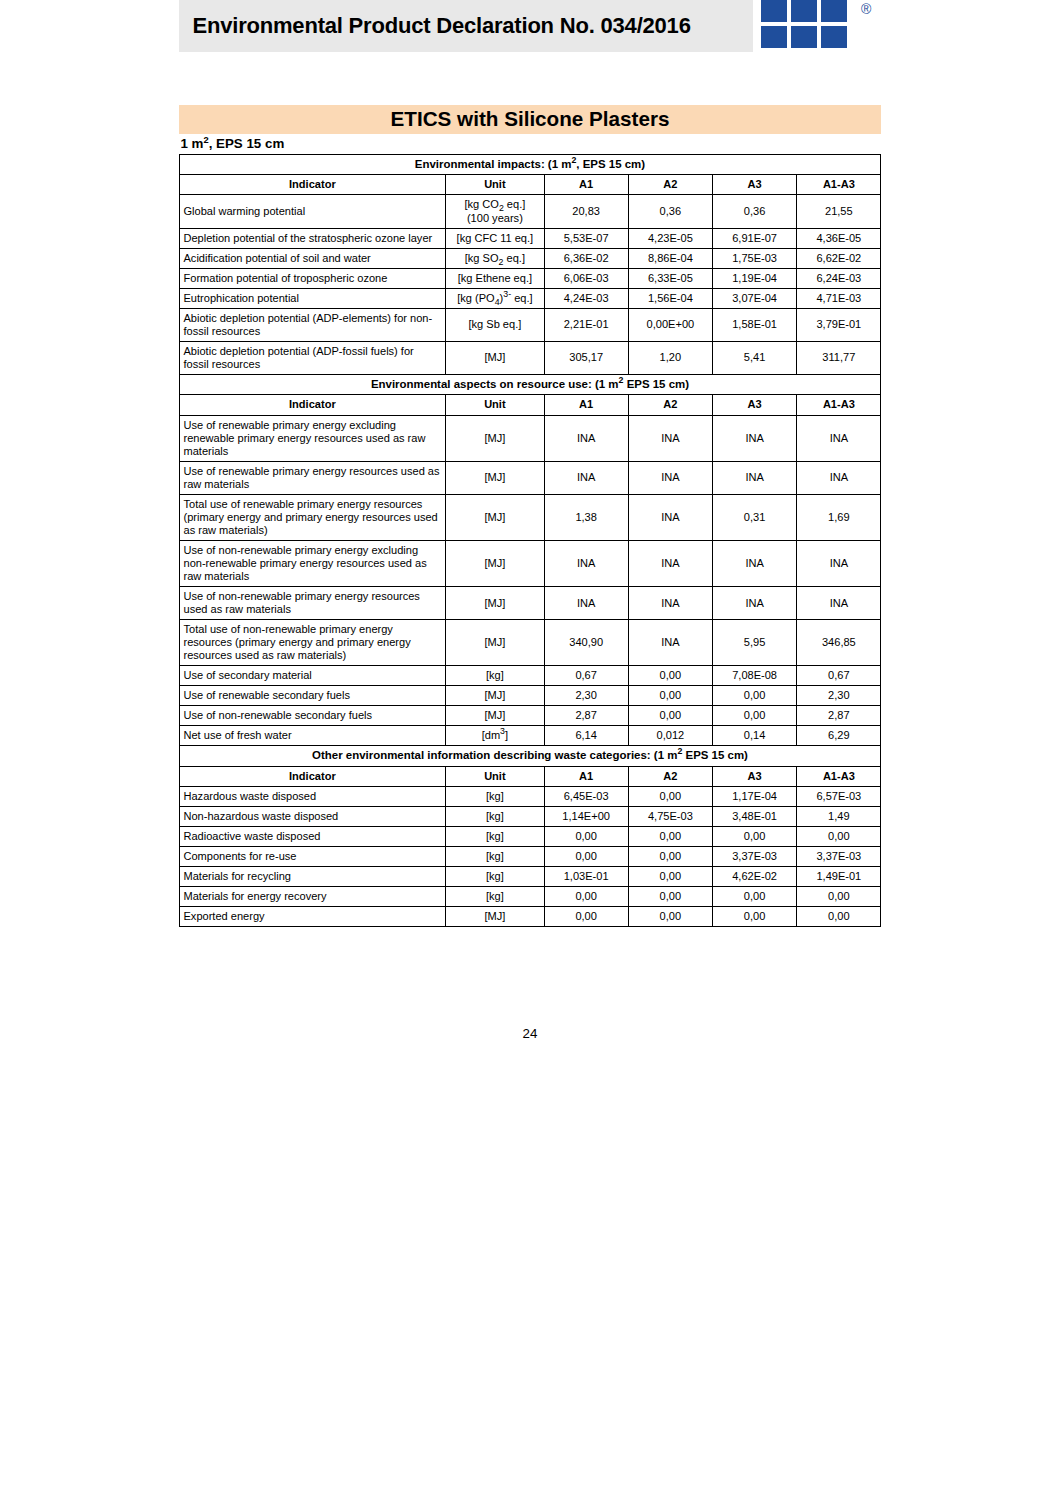Environmental Product Declaration No. 034/2016
®
ETICS with Silicone Plasters
1 m2, EPS 15 cm
| Environmental impacts: (1 m 2 , EPS 15 cm) |
| Indicator | Unit | A1 | A2 | A3 | A1-A3 |
| Global warming potential | [kg CO 2 eq.] (100 years) | 20,83 | 0,36 | 0,36 | 21,55 |
| Depletion potential of the stratospheric ozone layer | [kg CFC 11 eq.] | 5,53E-07 | 4,23E-05 | 6,91E-07 | 4,36E-05 |
| Acidification potential of soil and water | [kg SO 2 eq.] | 6,36E-02 | 8,86E-04 | 1,75E-03 | 6,62E-02 |
| Formation potential of tropospheric ozone | [kg Ethene eq.] | 6,06E-03 | 6,33E-05 | 1,19E-04 | 6,24E-03 |
| Eutrophication potential | [kg (PO 4 ) 3- eq.] | 4,24E-03 | 1,56E-04 | 3,07E-04 | 4,71E-03 |
| Abiotic depletion potential (ADP-elements) for non-fossil resources | [kg Sb eq.] | 2,21E-01 | 0,00E+00 | 1,58E-01 | 3,79E-01 |
| Abiotic depletion potential (ADP-fossil fuels) for fossil resources | [MJ] | 305,17 | 1,20 | 5,41 | 311,77 |
| Environmental aspects on resource use: (1 m 2 EPS 15 cm) |
| Indicator | Unit | A1 | A2 | A3 | A1-A3 |
| Use of renewable primary energy excluding renewable primary energy resources used as raw materials | [MJ] | INA | INA | INA | INA |
| Use of renewable primary energy resources used as raw materials | [MJ] | INA | INA | INA | INA |
| Total use of renewable primary energy resources (primary energy and primary energy resources used as raw materials) | [MJ] | 1,38 | INA | 0,31 | 1,69 |
| Use of non-renewable primary energy excluding non-renewable primary energy resources used as raw materials | [MJ] | INA | INA | INA | INA |
| Use of non-renewable primary energy resources used as raw materials | [MJ] | INA | INA | INA | INA |
| Total use of non-renewable primary energy resources (primary energy and primary energy resources used as raw materials) | [MJ] | 340,90 | INA | 5,95 | 346,85 |
| Use of secondary material | [kg] | 0,67 | 0,00 | 7,08E-08 | 0,67 |
| Use of renewable secondary fuels | [MJ] | 2,30 | 0,00 | 0,00 | 2,30 |
| Use of non-renewable secondary fuels | [MJ] | 2,87 | 0,00 | 0,00 | 2,87 |
| Net use of fresh water | [dm 3 ] | 6,14 | 0,012 | 0,14 | 6,29 |
| Other environmental information describing waste categories: (1 m 2 EPS 15 cm) |
| Indicator | Unit | A1 | A2 | A3 | A1-A3 |
| Hazardous waste disposed | [kg] | 6,45E-03 | 0,00 | 1,17E-04 | 6,57E-03 |
| Non-hazardous waste disposed | [kg] | 1,14E+00 | 4,75E-03 | 3,48E-01 | 1,49 |
| Radioactive waste disposed | [kg] | 0,00 | 0,00 | 0,00 | 0,00 |
| Components for re-use | [kg] | 0,00 | 0,00 | 3,37E-03 | 3,37E-03 |
| Materials for recycling | [kg] | 1,03E-01 | 0,00 | 4,62E-02 | 1,49E-01 |
| Materials for energy recovery | [kg] | 0,00 | 0,00 | 0,00 | 0,00 |
| Exported energy | [MJ] | 0,00 | 0,00 | 0,00 | 0,00 |
24